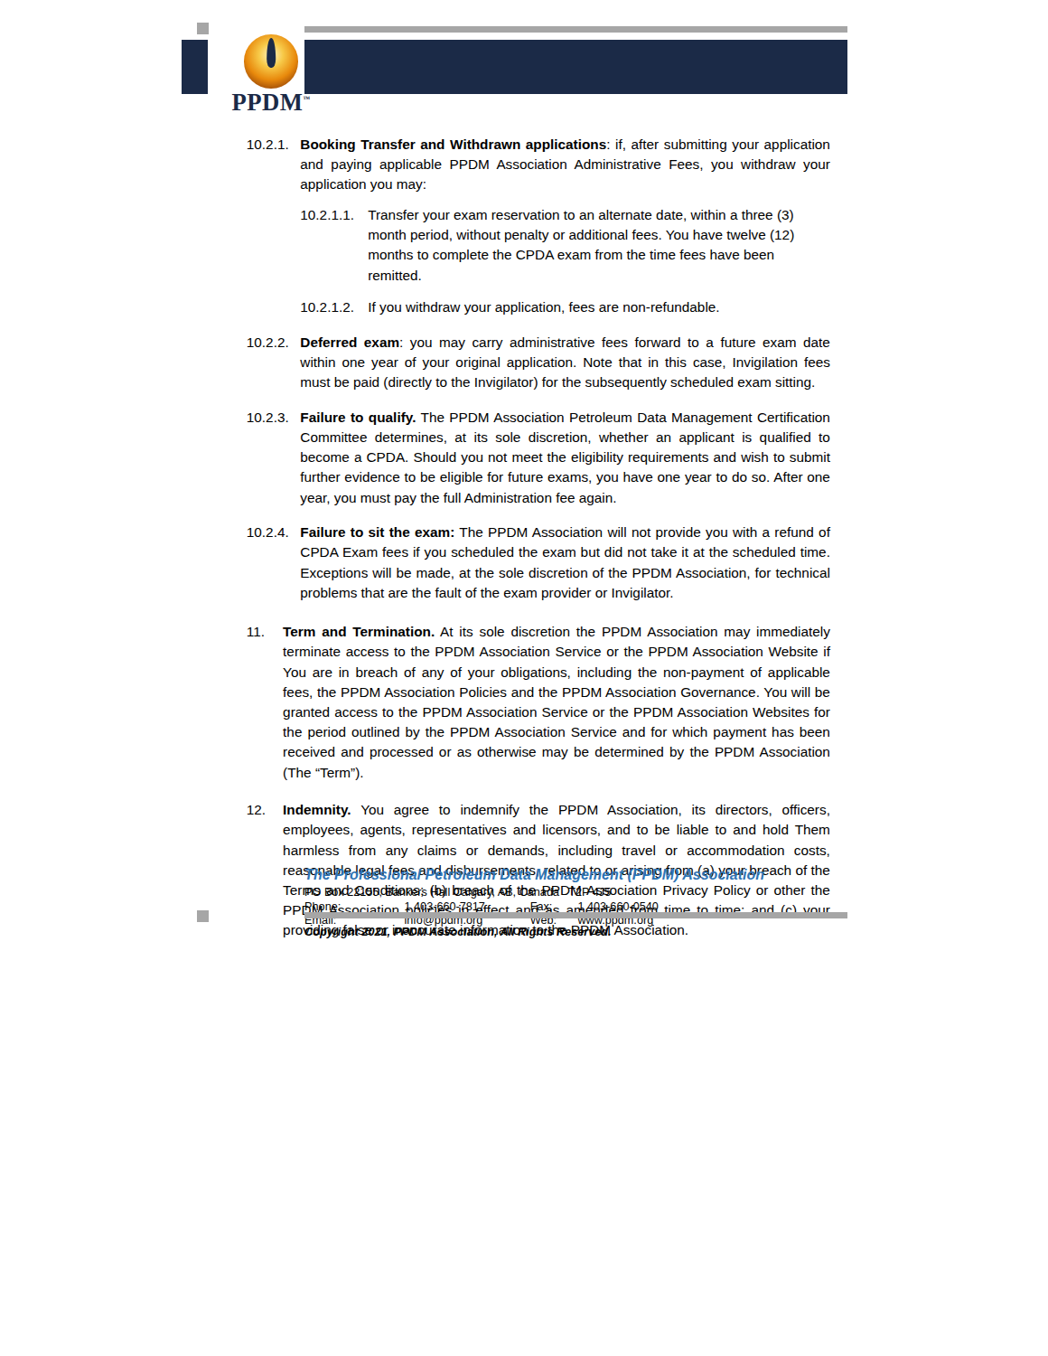PPDM™
10.2.1. Booking Transfer and Withdrawn applications: if, after submitting your application and paying applicable PPDM Association Administrative Fees, you withdraw your application you may:
10.2.1.1. Transfer your exam reservation to an alternate date, within a three (3) month period, without penalty or additional fees. You have twelve (12) months to complete the CPDA exam from the time fees have been remitted.
10.2.1.2. If you withdraw your application, fees are non-refundable.
10.2.2. Deferred exam: you may carry administrative fees forward to a future exam date within one year of your original application. Note that in this case, Invigilation fees must be paid (directly to the Invigilator) for the subsequently scheduled exam sitting.
10.2.3. Failure to qualify. The PPDM Association Petroleum Data Management Certification Committee determines, at its sole discretion, whether an applicant is qualified to become a CPDA. Should you not meet the eligibility requirements and wish to submit further evidence to be eligible for future exams, you have one year to do so. After one year, you must pay the full Administration fee again.
10.2.4. Failure to sit the exam: The PPDM Association will not provide you with a refund of CPDA Exam fees if you scheduled the exam but did not take it at the scheduled time. Exceptions will be made, at the sole discretion of the PPDM Association, for technical problems that are the fault of the exam provider or Invigilator.
11. Term and Termination. At its sole discretion the PPDM Association may immediately terminate access to the PPDM Association Service or the PPDM Association Website if You are in breach of any of your obligations, including the non-payment of applicable fees, the PPDM Association Policies and the PPDM Association Governance. You will be granted access to the PPDM Association Service or the PPDM Association Websites for the period outlined by the PPDM Association Service and for which payment has been received and processed or as otherwise may be determined by the PPDM Association (The “Term”).
12. Indemnity. You agree to indemnify the PPDM Association, its directors, officers, employees, agents, representatives and licensors, and to be liable to and hold Them harmless from any claims or demands, including travel or accommodation costs, reasonable legal fees and disbursements, related to or arising from (a) your breach of the Terms and Conditions; (b) breach of the PPDM Association Privacy Policy or other the PPDM Association policies in effect and as amended from time to time; and (c) your providing false or inaccurate information to the PPDM Association.
The Professional Petroleum Data Management (PPDM) Association
PO Box 22155, Bankers Hall Calgary, AB, Canada T2P 4J5
| Phone: | 1 403-660-7817 | Fax: | 1 403-660-0540 |
| Email: | info@ppdm.org | Web: | www.ppdm.org |
Copyright 2021, PPDM Association, All Rights Reserved.